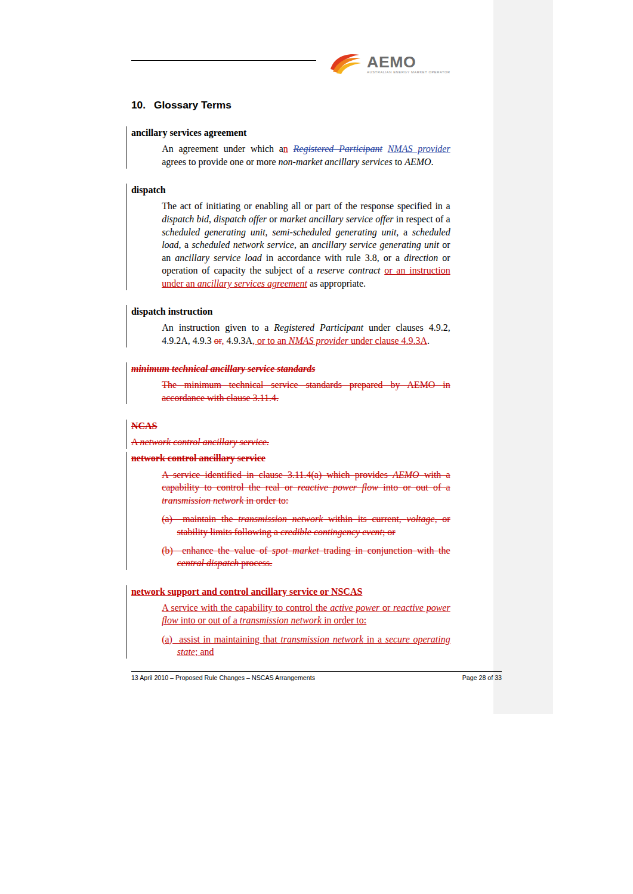AEMO AUSTRALIAN ENERGY MARKET OPERATOR
10. Glossary Terms
ancillary services agreement
An agreement under which an Registered Participant NMAS provider agrees to provide one or more non-market ancillary services to AEMO.
dispatch
The act of initiating or enabling all or part of the response specified in a dispatch bid, dispatch offer or market ancillary service offer in respect of a scheduled generating unit, semi-scheduled generating unit, a scheduled load, a scheduled network service, an ancillary service generating unit or an ancillary service load in accordance with rule 3.8, or a direction or operation of capacity the subject of a reserve contract or an instruction under an ancillary services agreement as appropriate.
dispatch instruction
An instruction given to a Registered Participant under clauses 4.9.2, 4.9.2A, 4.9.3 or, 4.9.3A, or to an NMAS provider under clause 4.9.3A.
minimum technical ancillary service standards
The minimum technical service standards prepared by AEMO in accordance with clause 3.11.4.
NCAS
A network control ancillary service.
network control ancillary service
A service identified in clause 3.11.4(a) which provides AEMO with a capability to control the real or reactive power flow into or out of a transmission network in order to:
(a) maintain the transmission network within its current, voltage, or stability limits following a credible contingency event; or
(b) enhance the value of spot market trading in conjunction with the central dispatch process.
network support and control ancillary service or NSCAS
A service with the capability to control the active power or reactive power flow into or out of a transmission network in order to:
(a) assist in maintaining that transmission network in a secure operating state; and
13 April 2010 – Proposed Rule Changes – NSCAS Arrangements Page 28 of 33